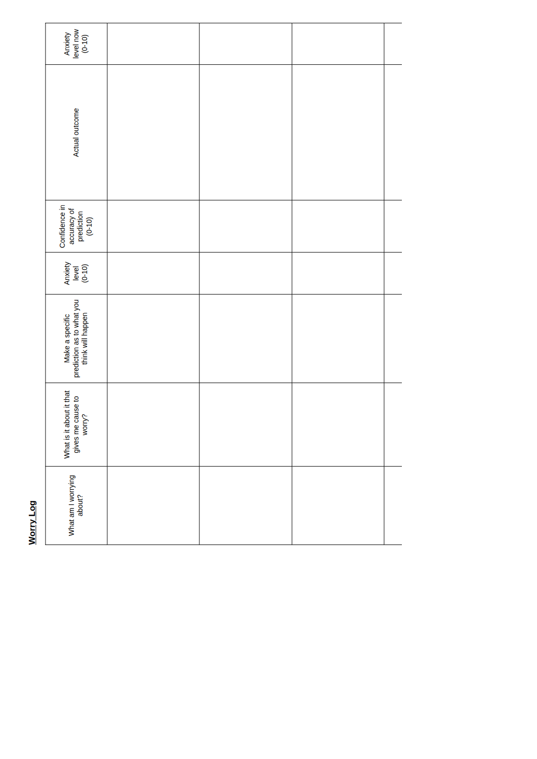Worry Log
| What am I worrying about? | What is it about it that gives me cause to worry? | Make a specific prediction as to what you think will happen | Anxiety level (0-10) | Confidence in accuracy of prediction (0-10) | Actual outcome | Anxiety level now (0-10) |
| --- | --- | --- | --- | --- | --- | --- |
www.bristolcbt.co.uk